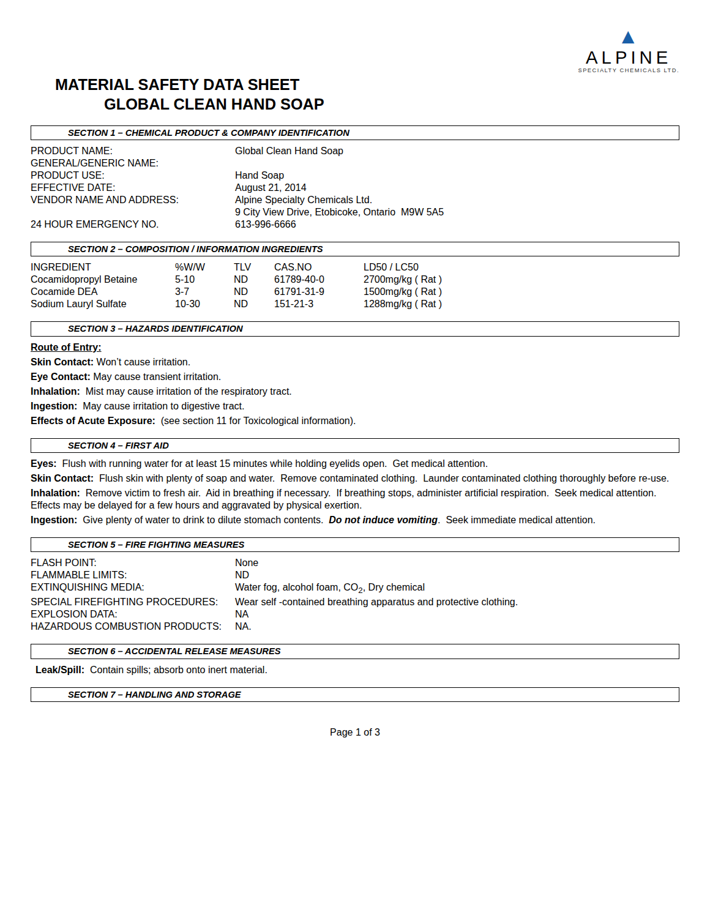▲
ALPINE
SPECIALTY CHEMICALS LTD.
MATERIAL SAFETY DATA SHEET GLOBAL CLEAN HAND SOAP
SECTION 1 – CHEMICAL PRODUCT & COMPANY IDENTIFICATION
| PRODUCT NAME: | Global Clean Hand Soap |
| GENERAL/GENERIC NAME: | |
| PRODUCT USE: | Hand Soap |
| EFFECTIVE DATE: | August 21, 2014 |
| VENDOR NAME AND ADDRESS: | Alpine Specialty Chemicals Ltd. 9 City View Drive, Etobicoke, Ontario M9W 5A5 |
| 24 HOUR EMERGENCY NO. | 613-996-6666 |
SECTION 2 – COMPOSITION / INFORMATION INGREDIENTS
| INGREDIENT | %W/W | TLV | CAS.NO | LD50 / LC50 |
| Cocamidopropyl Betaine | 5-10 | ND | 61789-40-0 | 2700mg/kg ( Rat ) |
| Cocamide DEA | 3-7 | ND | 61791-31-9 | 1500mg/kg ( Rat ) |
| Sodium Lauryl Sulfate | 10-30 | ND | 151-21-3 | 1288mg/kg ( Rat ) |
SECTION 3 – HAZARDS IDENTIFICATION
Route of Entry:
Skin Contact: Won’t cause irritation.
Eye Contact: May cause transient irritation.
Inhalation: Mist may cause irritation of the respiratory tract.
Ingestion: May cause irritation to digestive tract.
Effects of Acute Exposure: (see section 11 for Toxicological information).
SECTION 4 – FIRST AID
Eyes: Flush with running water for at least 15 minutes while holding eyelids open. Get medical attention.
Skin Contact: Flush skin with plenty of soap and water. Remove contaminated clothing. Launder contaminated clothing thoroughly before re-use.
Inhalation: Remove victim to fresh air. Aid in breathing if necessary. If breathing stops, administer artificial respiration. Seek medical attention. Effects may be delayed for a few hours and aggravated by physical exertion.
Ingestion: Give plenty of water to drink to dilute stomach contents. Do not induce vomiting. Seek immediate medical attention.
SECTION 5 – FIRE FIGHTING MEASURES
| FLASH POINT: | None |
| FLAMMABLE LIMITS: | ND |
| EXTINQUISHING MEDIA: | Water fog, alcohol foam, CO 2 , Dry chemical |
| SPECIAL FIREFIGHTING PROCEDURES: | Wear self -contained breathing apparatus and protective clothing. |
| EXPLOSION DATA: | NA |
| HAZARDOUS COMBUSTION PRODUCTS: | NA. |
SECTION 6 – ACCIDENTAL RELEASE MEASURES
Leak/Spill: Contain spills; absorb onto inert material.
SECTION 7 – HANDLING AND STORAGE
Page 1 of 3